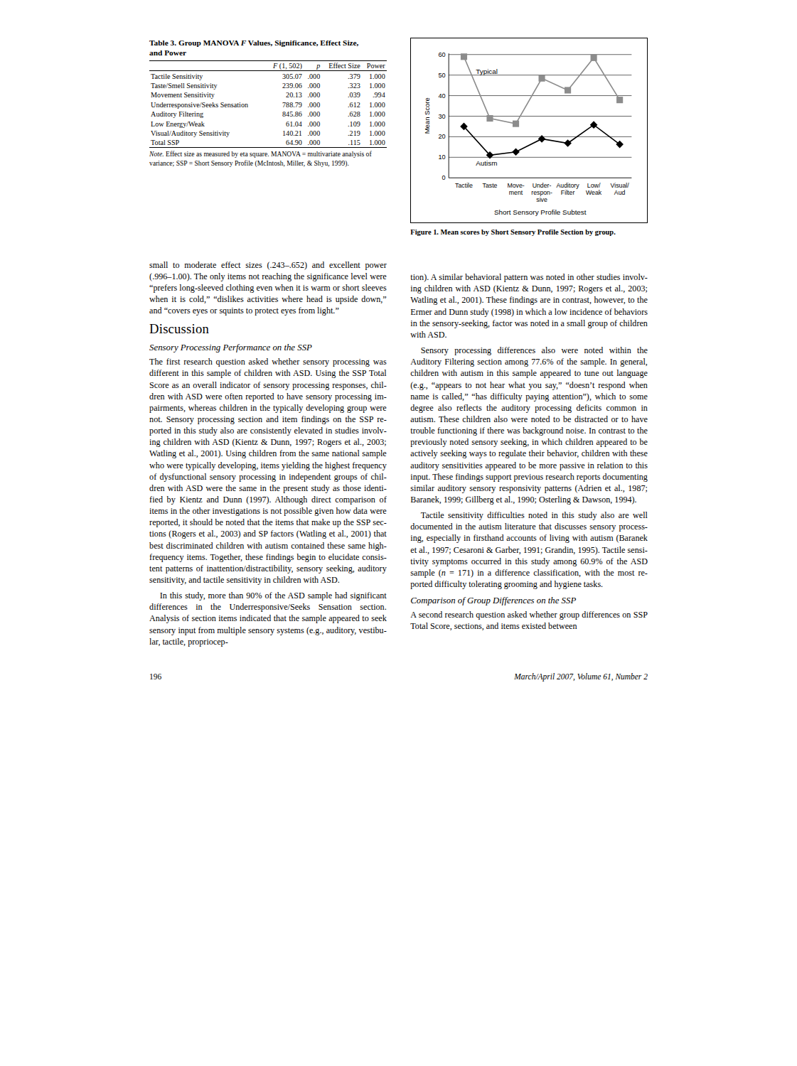Table 3. Group MANOVA F Values, Significance, Effect Size,
and Power
| | F (1, 502) | p | Effect Size | Power |
| --- | --- | --- | --- | --- |
| Tactile Sensitivity | 305.07 | .000 | .379 | 1.000 |
| Taste/Smell Sensitivity | 239.06 | .000 | .323 | 1.000 |
| Movement Sensitivity | 20.13 | .000 | .039 | .994 |
| Underresponsive/Seeks Sensation | 788.79 | .000 | .612 | 1.000 |
| Auditory Filtering | 845.86 | .000 | .628 | 1.000 |
| Low Energy/Weak | 61.04 | .000 | .109 | 1.000 |
| Visual/Auditory Sensitivity | 140.21 | .000 | .219 | 1.000 |
| Total SSP | 64.90 | .000 | .115 | 1.000 |
Note. Effect size as measured by eta square. MANOVA = multivariate analysis of variance; SSP = Short Sensory Profile (McIntosh, Miller, & Shyu, 1999).
0 10 20 30 40 50 60 Mean Score Typical Autism Tactile Taste Move- ment Under- respon- sive Auditory Filter Low/ Weak Visual/ Aud Short Sensory Profile Subtest
Figure 1. Mean scores by Short Sensory Profile Section by group.
small to moderate effect sizes (.243–.652) and excellent power (.996–1.00). The only items not reaching the significance level were “prefers long-sleeved clothing even when it is warm or short sleeves when it is cold,” “dislikes activities where head is upside down,” and “covers eyes or squints to protect eyes from light.”
Discussion
Sensory Processing Performance on the SSP
The first research question asked whether sensory processing was different in this sample of children with ASD. Using the SSP Total Score as an overall indicator of sensory processing responses, children with ASD were often reported to have sensory processing impairments, whereas children in the typically developing group were not. Sensory processing section and item findings on the SSP reported in this study also are consistently elevated in studies involving children with ASD (Kientz & Dunn, 1997; Rogers et al., 2003; Watling et al., 2001). Using children from the same national sample who were typically developing, items yielding the highest frequency of dysfunctional sensory processing in independent groups of children with ASD were the same in the present study as those identified by Kientz and Dunn (1997). Although direct comparison of items in the other investigations is not possible given how data were reported, it should be noted that the items that make up the SSP sections (Rogers et al., 2003) and SP factors (Watling et al., 2001) that best discriminated children with autism contained these same high-frequency items. Together, these findings begin to elucidate consistent patterns of inattention/distractibility, sensory seeking, auditory sensitivity, and tactile sensitivity in children with ASD.
In this study, more than 90% of the ASD sample had significant differences in the Underresponsive/Seeks Sensation section. Analysis of section items indicated that the sample appeared to seek sensory input from multiple sensory systems (e.g., auditory, vestibular, tactile, propriocep-
tion). A similar behavioral pattern was noted in other studies involving children with ASD (Kientz & Dunn, 1997; Rogers et al., 2003; Watling et al., 2001). These findings are in contrast, however, to the Ermer and Dunn study (1998) in which a low incidence of behaviors in the sensory-seeking, factor was noted in a small group of children with ASD.
Sensory processing differences also were noted within the Auditory Filtering section among 77.6% of the sample. In general, children with autism in this sample appeared to tune out language (e.g., “appears to not hear what you say,” “doesn’t respond when name is called,” “has difficulty paying attention”), which to some degree also reflects the auditory processing deficits common in autism. These children also were noted to be distracted or to have trouble functioning if there was background noise. In contrast to the previously noted sensory seeking, in which children appeared to be actively seeking ways to regulate their behavior, children with these auditory sensitivities appeared to be more passive in relation to this input. These findings support previous research reports documenting similar auditory sensory responsivity patterns (Adrien et al., 1987; Baranek, 1999; Gillberg et al., 1990; Osterling & Dawson, 1994).
Tactile sensitivity difficulties noted in this study also are well documented in the autism literature that discusses sensory processing, especially in firsthand accounts of living with autism (Baranek et al., 1997; Cesaroni & Garber, 1991; Grandin, 1995). Tactile sensitivity symptoms occurred in this study among 60.9% of the ASD sample (n = 171) in a difference classification, with the most reported difficulty tolerating grooming and hygiene tasks.
Comparison of Group Differences on the SSP
A second research question asked whether group differences on SSP Total Score, sections, and items existed between
196
March/April 2007, Volume 61, Number 2